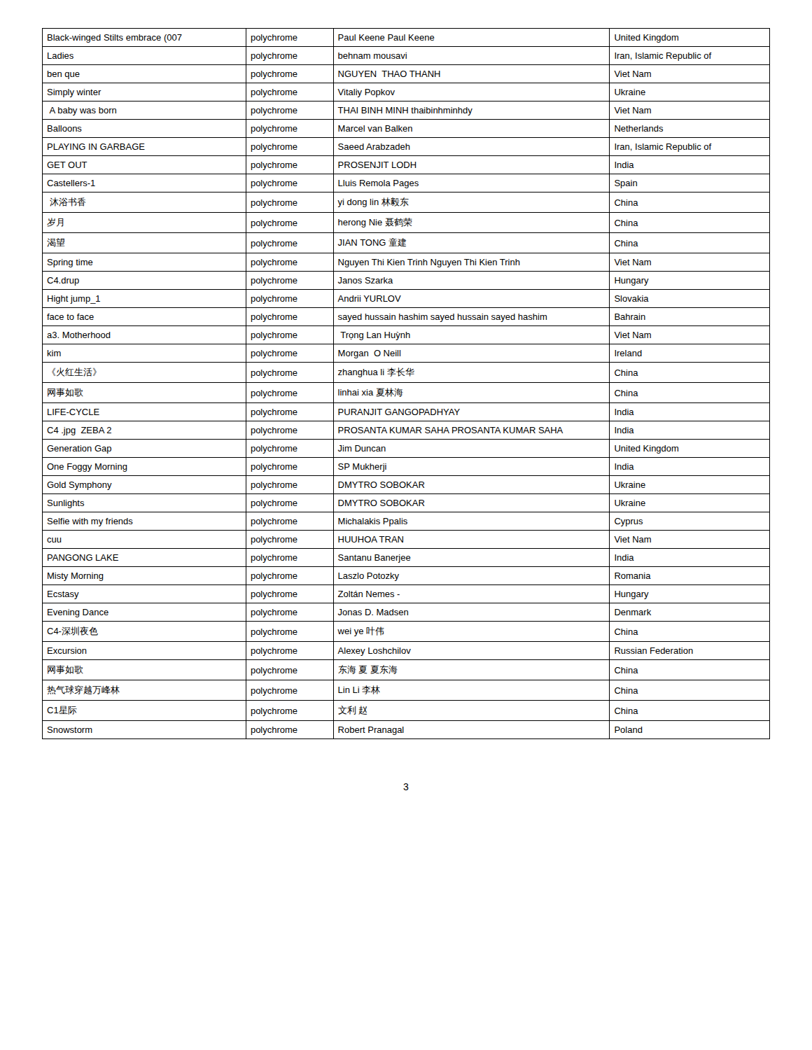| Black-winged Stilts embrace (007 | polychrome | Paul Keene Paul Keene | United Kingdom |
| Ladies | polychrome | behnam mousavi | Iran, Islamic Republic of |
| ben que | polychrome | NGUYEN THAO THANH | Viet Nam |
| Simply winter | polychrome | Vitaliy Popkov | Ukraine |
| A baby was born | polychrome | THAI BINH MINH thaibinhminhdy | Viet Nam |
| Balloons | polychrome | Marcel van Balken | Netherlands |
| PLAYING IN GARBAGE | polychrome | Saeed Arabzadeh | Iran, Islamic Republic of |
| GET OUT | polychrome | PROSENJIT LODH | India |
| Castellers-1 | polychrome | Lluis Remola Pages | Spain |
| 沐浴书香 | polychrome | yi dong lin 林毅东 | China |
| 岁月 | polychrome | herong Nie 聂鹤荣 | China |
| 渴望 | polychrome | JIAN TONG 童建 | China |
| Spring time | polychrome | Nguyen Thi Kien Trinh Nguyen Thi Kien Trinh | Viet Nam |
| C4.drup | polychrome | Janos Szarka | Hungary |
| Hight jump_1 | polychrome | Andrii YURLOV | Slovakia |
| face to face | polychrome | sayed hussain hashim sayed hussain sayed hashim | Bahrain |
| a3. Motherhood | polychrome | Trọng Lan Huỳnh | Viet Nam |
| kim | polychrome | Morgan O Neill | Ireland |
| 《火红生活》 | polychrome | zhanghua li 李长华 | China |
| 网事如歌 | polychrome | linhai xia 夏林海 | China |
| LIFE-CYCLE | polychrome | PURANJIT GANGOPADHYAY | India |
| C4 .jpg ZEBA 2 | polychrome | PROSANTA KUMAR SAHA PROSANTA KUMAR SAHA | India |
| Generation Gap | polychrome | Jim Duncan | United Kingdom |
| One Foggy Morning | polychrome | SP Mukherji | India |
| Gold Symphony | polychrome | DMYTRO SOBOKAR | Ukraine |
| Sunlights | polychrome | DMYTRO SOBOKAR | Ukraine |
| Selfie with my friends | polychrome | Michalakis Ppalis | Cyprus |
| cuu | polychrome | HUUHOA TRAN | Viet Nam |
| PANGONG LAKE | polychrome | Santanu Banerjee | India |
| Misty Morning | polychrome | Laszlo Potozky | Romania |
| Ecstasy | polychrome | Zoltán Nemes - | Hungary |
| Evening Dance | polychrome | Jonas D. Madsen | Denmark |
| C4-深圳夜色 | polychrome | wei ye 叶伟 | China |
| Excursion | polychrome | Alexey Loshchilov | Russian Federation |
| 网事如歌 | polychrome | 东海 夏 夏东海 | China |
| 热气球穿越万峰林 | polychrome | Lin Li 李林 | China |
| C1星际 | polychrome | 文利 赵 | China |
| Snowstorm | polychrome | Robert Pranagal | Poland |
3